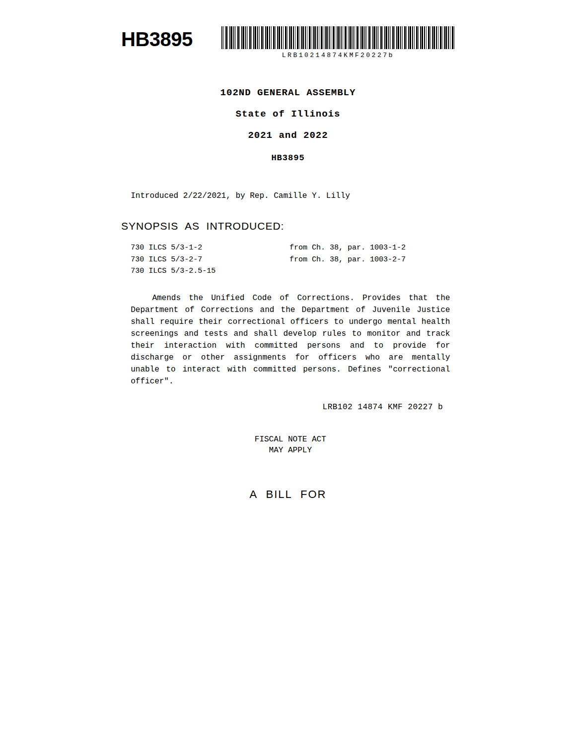HB3895
LRB10214874KMF20227b
102ND GENERAL ASSEMBLY
State of Illinois
2021 and 2022
HB3895
Introduced 2/22/2021, by Rep. Camille Y. Lilly
SYNOPSIS AS INTRODUCED:
| 730 ILCS 5/3-1-2 | from Ch. 38, par. 1003-1-2 |
| 730 ILCS 5/3-2-7 | from Ch. 38, par. 1003-2-7 |
| 730 ILCS 5/3-2.5-15 | |
Amends the Unified Code of Corrections. Provides that the Department of Corrections and the Department of Juvenile Justice shall require their correctional officers to undergo mental health screenings and tests and shall develop rules to monitor and track their interaction with committed persons and to provide for discharge or other assignments for officers who are mentally unable to interact with committed persons. Defines "correctional officer".
LRB102 14874 KMF 20227 b
FISCAL NOTE ACT
MAY APPLY
A BILL FOR